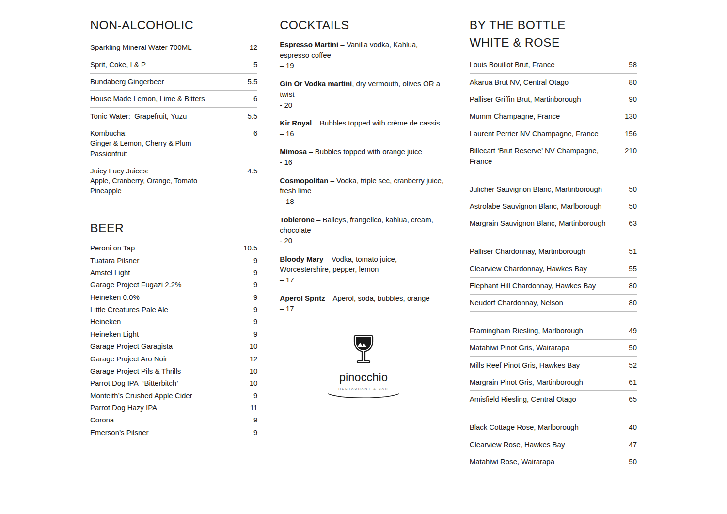Non-Alcoholic
Sparkling Mineral Water 700ML 12
Sprit, Coke, L& P 5
Bundaberg Gingerbeer 5.5
House Made Lemon, Lime & Bitters 6
Tonic Water: Grapefruit, Yuzu 5.5
Kombucha: Ginger & Lemon, Cherry & Plum Passionfruit 6
Juicy Lucy Juices: Apple, Cranberry, Orange, Tomato Pineapple 4.5
Beer
Peroni on Tap 10.5
Tuatara Pilsner 9
Amstel Light 9
Garage Project Fugazi 2.2% 9
Heineken 0.0% 9
Little Creatures Pale Ale 9
Heineken 9
Heineken Light 9
Garage Project Garagista 10
Garage Project Aro Noir 12
Garage Project Pils & Thrills 10
Parrot Dog IPA ‘Bitterbitch’10
Monteith’s Crushed Apple Cider 9
Parrot Dog Hazy IPA 11
Corona 9
Emerson’s Pilsner 9
Cocktails
Espresso Martini – Vanilla vodka, Kahlua, espresso coffee – 19
Gin Or Vodka martini, dry vermouth, olives OR a twist - 20
Kir Royal – Bubbles topped with crème de cassis – 16
Mimosa – Bubbles topped with orange juice - 16
Cosmopolitan – Vodka, triple sec, cranberry juice, fresh lime – 18
Toblerone – Baileys, frangelico, kahlua, cream, chocolate - 20
Bloody Mary – Vodka, tomato juice, Worcestershire, pepper, lemon – 17
Aperol Spritz – Aperol, soda, bubbles, orange – 17
pinocchio
Restaurant & Bar
By The Bottle
White & Rose
Louis Bouillot Brut, France 58
Akarua Brut NV, Central Otago 80
Palliser Griffin Brut, Martinborough 90
Mumm Champagne, France 130
Laurent Perrier NV Champagne, France 156
Billecart ‘Brut Reserve’ NV Champagne, France 210
Julicher Sauvignon Blanc, Martinborough 50
Astrolabe Sauvignon Blanc, Marlborough 50
Margrain Sauvignon Blanc, Martinborough 63
Palliser Chardonnay, Martinborough 51
Clearview Chardonnay, Hawkes Bay 55
Elephant Hill Chardonnay, Hawkes Bay 80
Neudorf Chardonnay, Nelson 80
Framingham Riesling, Marlborough 49
Matahiwi Pinot Gris, Wairarapa 50
Mills Reef Pinot Gris, Hawkes Bay 52
Margrain Pinot Gris, Martinborough 61
Amisfield Riesling, Central Otago 65
Black Cottage Rose, Marlborough 40
Clearview Rose, Hawkes Bay 47
Matahiwi Rose, Wairarapa 50